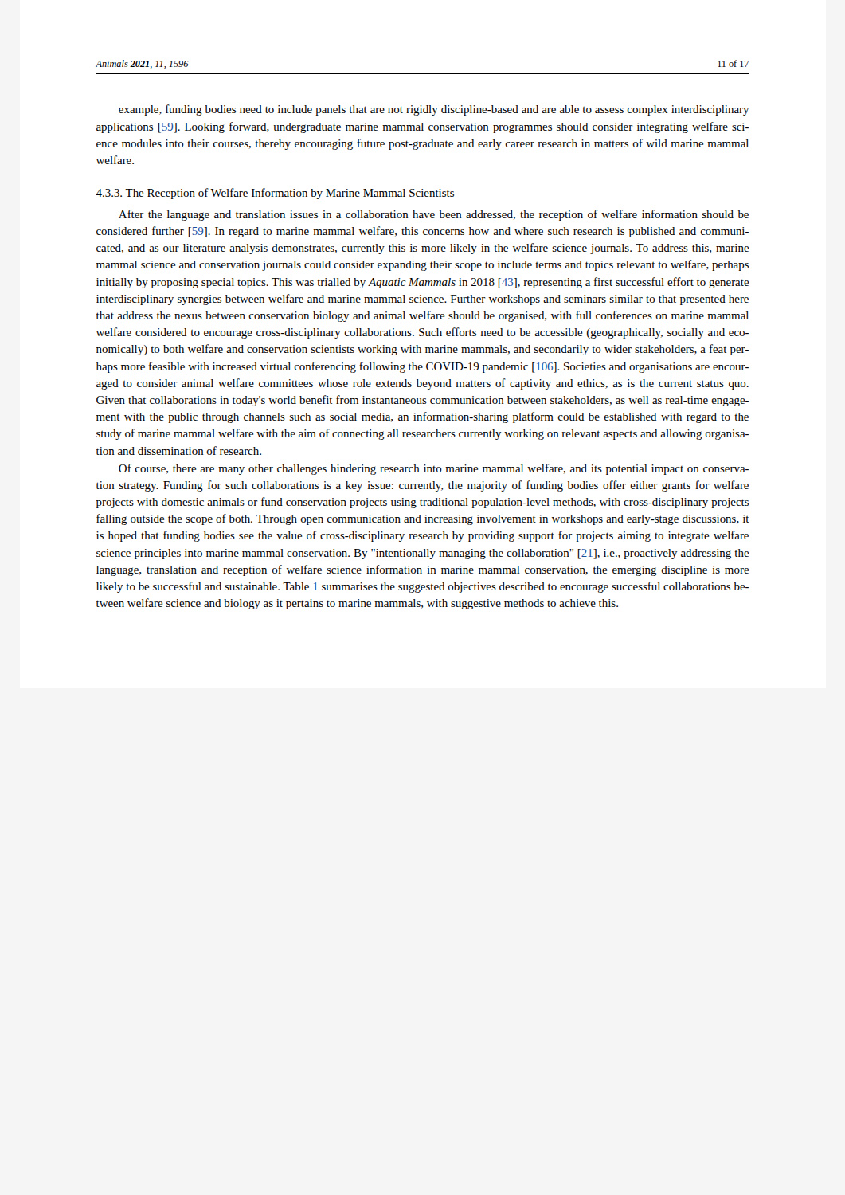Animals 2021, 11, 1596 11 of 17
example, funding bodies need to include panels that are not rigidly discipline-based and are able to assess complex interdisciplinary applications [59]. Looking forward, undergraduate marine mammal conservation programmes should consider integrating welfare science modules into their courses, thereby encouraging future post-graduate and early career research in matters of wild marine mammal welfare.
4.3.3. The Reception of Welfare Information by Marine Mammal Scientists
After the language and translation issues in a collaboration have been addressed, the reception of welfare information should be considered further [59]. In regard to marine mammal welfare, this concerns how and where such research is published and communicated, and as our literature analysis demonstrates, currently this is more likely in the welfare science journals. To address this, marine mammal science and conservation journals could consider expanding their scope to include terms and topics relevant to welfare, perhaps initially by proposing special topics. This was trialled by Aquatic Mammals in 2018 [43], representing a first successful effort to generate interdisciplinary synergies between welfare and marine mammal science. Further workshops and seminars similar to that presented here that address the nexus between conservation biology and animal welfare should be organised, with full conferences on marine mammal welfare considered to encourage cross-disciplinary collaborations. Such efforts need to be accessible (geographically, socially and economically) to both welfare and conservation scientists working with marine mammals, and secondarily to wider stakeholders, a feat perhaps more feasible with increased virtual conferencing following the COVID-19 pandemic [106]. Societies and organisations are encouraged to consider animal welfare committees whose role extends beyond matters of captivity and ethics, as is the current status quo. Given that collaborations in today's world benefit from instantaneous communication between stakeholders, as well as real-time engagement with the public through channels such as social media, an information-sharing platform could be established with regard to the study of marine mammal welfare with the aim of connecting all researchers currently working on relevant aspects and allowing organisation and dissemination of research.
Of course, there are many other challenges hindering research into marine mammal welfare, and its potential impact on conservation strategy. Funding for such collaborations is a key issue: currently, the majority of funding bodies offer either grants for welfare projects with domestic animals or fund conservation projects using traditional population-level methods, with cross-disciplinary projects falling outside the scope of both. Through open communication and increasing involvement in workshops and early-stage discussions, it is hoped that funding bodies see the value of cross-disciplinary research by providing support for projects aiming to integrate welfare science principles into marine mammal conservation. By "intentionally managing the collaboration" [21], i.e., proactively addressing the language, translation and reception of welfare science information in marine mammal conservation, the emerging discipline is more likely to be successful and sustainable. Table 1 summarises the suggested objectives described to encourage successful collaborations between welfare science and biology as it pertains to marine mammals, with suggestive methods to achieve this.